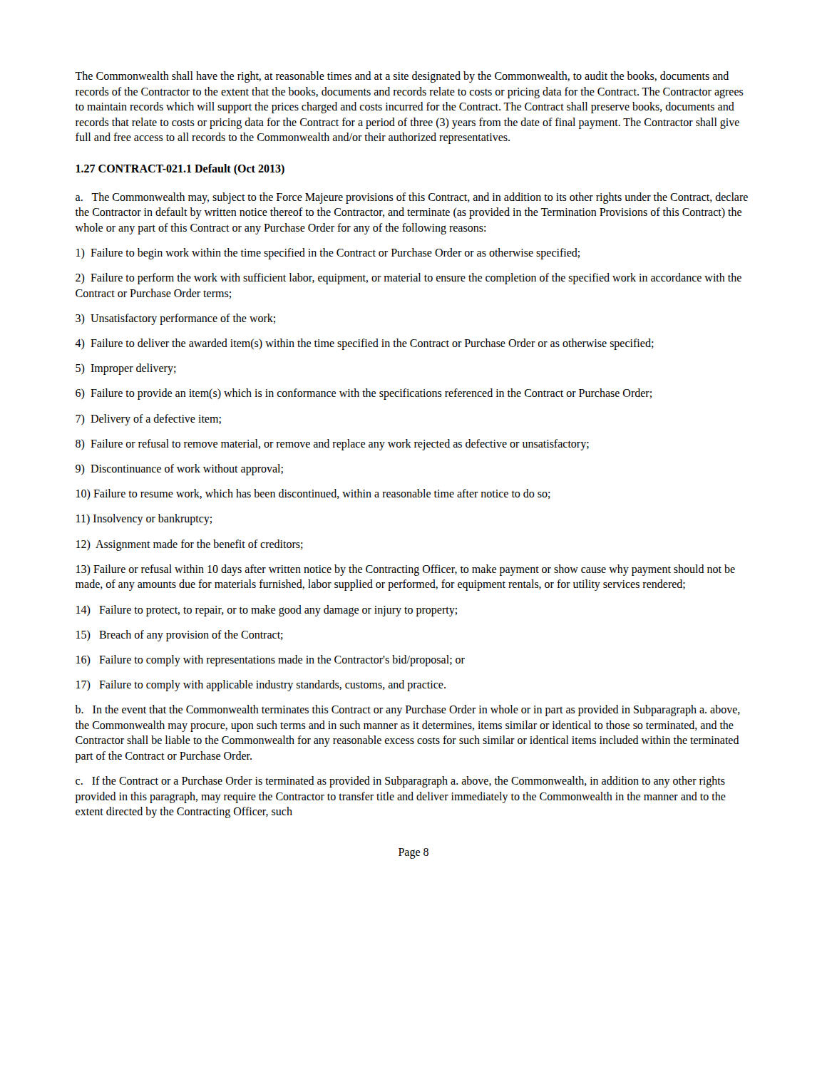The Commonwealth shall have the right, at reasonable times and at a site designated by the Commonwealth, to audit the books, documents and records of the Contractor to the extent that the books, documents and records relate to costs or pricing data for the Contract. The Contractor agrees to maintain records which will support the prices charged and costs incurred for the Contract. The Contract shall preserve books, documents and records that relate to costs or pricing data for the Contract for a period of three (3) years from the date of final payment. The Contractor shall give full and free access to all records to the Commonwealth and/or their authorized representatives.
1.27 CONTRACT-021.1 Default (Oct 2013)
a. The Commonwealth may, subject to the Force Majeure provisions of this Contract, and in addition to its other rights under the Contract, declare the Contractor in default by written notice thereof to the Contractor, and terminate (as provided in the Termination Provisions of this Contract) the whole or any part of this Contract or any Purchase Order for any of the following reasons:
1) Failure to begin work within the time specified in the Contract or Purchase Order or as otherwise specified;
2) Failure to perform the work with sufficient labor, equipment, or material to ensure the completion of the specified work in accordance with the Contract or Purchase Order terms;
3) Unsatisfactory performance of the work;
4) Failure to deliver the awarded item(s) within the time specified in the Contract or Purchase Order or as otherwise specified;
5) Improper delivery;
6) Failure to provide an item(s) which is in conformance with the specifications referenced in the Contract or Purchase Order;
7) Delivery of a defective item;
8) Failure or refusal to remove material, or remove and replace any work rejected as defective or unsatisfactory;
9) Discontinuance of work without approval;
10) Failure to resume work, which has been discontinued, within a reasonable time after notice to do so;
11) Insolvency or bankruptcy;
12) Assignment made for the benefit of creditors;
13) Failure or refusal within 10 days after written notice by the Contracting Officer, to make payment or show cause why payment should not be made, of any amounts due for materials furnished, labor supplied or performed, for equipment rentals, or for utility services rendered;
14) Failure to protect, to repair, or to make good any damage or injury to property;
15) Breach of any provision of the Contract;
16) Failure to comply with representations made in the Contractor's bid/proposal; or
17) Failure to comply with applicable industry standards, customs, and practice.
b. In the event that the Commonwealth terminates this Contract or any Purchase Order in whole or in part as provided in Subparagraph a. above, the Commonwealth may procure, upon such terms and in such manner as it determines, items similar or identical to those so terminated, and the Contractor shall be liable to the Commonwealth for any reasonable excess costs for such similar or identical items included within the terminated part of the Contract or Purchase Order.
c. If the Contract or a Purchase Order is terminated as provided in Subparagraph a. above, the Commonwealth, in addition to any other rights provided in this paragraph, may require the Contractor to transfer title and deliver immediately to the Commonwealth in the manner and to the extent directed by the Contracting Officer, such
Page 8